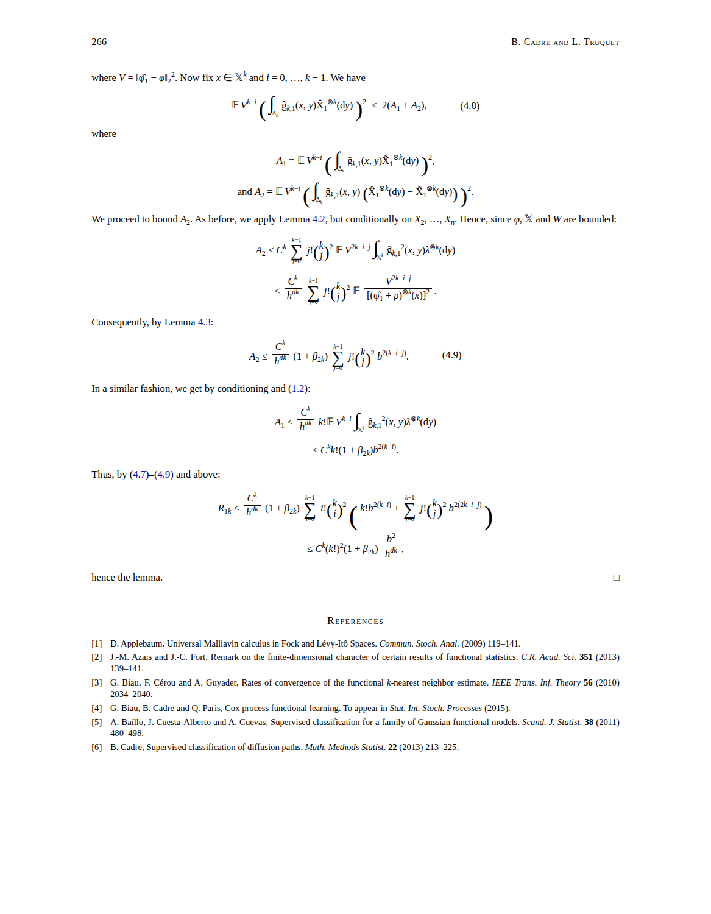266 B. Cadre and L. Truquet
where V = ‖φ̂1 − φ‖22. Now fix x ∈ 𝕏k and i = 0, …, k − 1. We have
𝔼 Vk−i ( ∫Δk ĝk,1(x, y)X̂1⊗k(dy) )2 ≤ 2(A1 + A2), (4.8)
where
A1 = 𝔼 Vk−i ( ∫Δk ĝk,1(x, y)X̃1⊗k(dy) )2,
and A2 = 𝔼 Vk−i ( ∫Δk ĝk,1(x, y) (X̂1⊗k(dy) − X̃1⊗k(dy)) )2.
We proceed to bound A2. As before, we apply Lemma 4.2, but conditionally on X2, …, Xn. Hence, since φ, 𝕏 and W are bounded:
A2 ≤ Ck k−1∑j=0 j!(kj)2 𝔼 V2k−i−j ∫𝕏k ĝk,12(x, y)λ⊗k(dy)
≤ Ck hdk k−1∑j=0 j!(kj)2 𝔼 V2k−i−j[(φ̂1 + ρ)⊗k(x)]2.
Consequently, by Lemma 4.3:
A2 ≤ Ck hdk (1 + β2k) k−1∑j=0 j!(kj)2 b2(k−i−j). (4.9)
In a similar fashion, we get by conditioning and (1.2):
A1 ≤ Ck hdk k!𝔼 Vk−i ∫𝕏k ĝk,12(x, y)λ⊗k(dy)
≤ Ckk!(1 + β2k)b2(k−i).
Thus, by (4.7)–(4.9) and above:
R1k ≤ Ck hdk (1 + β2k) k−1∑i=0 i!(ki)2 ( k!b2(k−i) + k−1∑j=0 j!(kj)2 b2(2k−i−j) )
≤ Ck(k!)2(1 + β2k) b2 hdk,
hence the lemma. □
References
[1] D. Applebaum, Universal Malliavin calculus in Fock and Lévy-Itô Spaces. Commun. Stoch. Anal. (2009) 119–141.
[2] J.-M. Azais and J.-C. Fort, Remark on the finite-dimensional character of certain results of functional statistics. C.R. Acad. Sci. 351 (2013) 139–141.
[3] G. Biau, F. Cérou and A. Guyader, Rates of convergence of the functional k-nearest neighbor estimate. IEEE Trans. Inf. Theory 56 (2010) 2034–2040.
[4] G. Biau, B. Cadre and Q. Paris, Cox process functional learning. To appear in Stat. Int. Stoch. Processes (2015).
[5] A. Baíllo, J. Cuesta-Alberto and A. Cuevas, Supervised classification for a family of Gaussian functional models. Scand. J. Statist. 38 (2011) 480–498.
[6] B. Cadre, Supervised classification of diffusion paths. Math. Methods Statist. 22 (2013) 213–225.